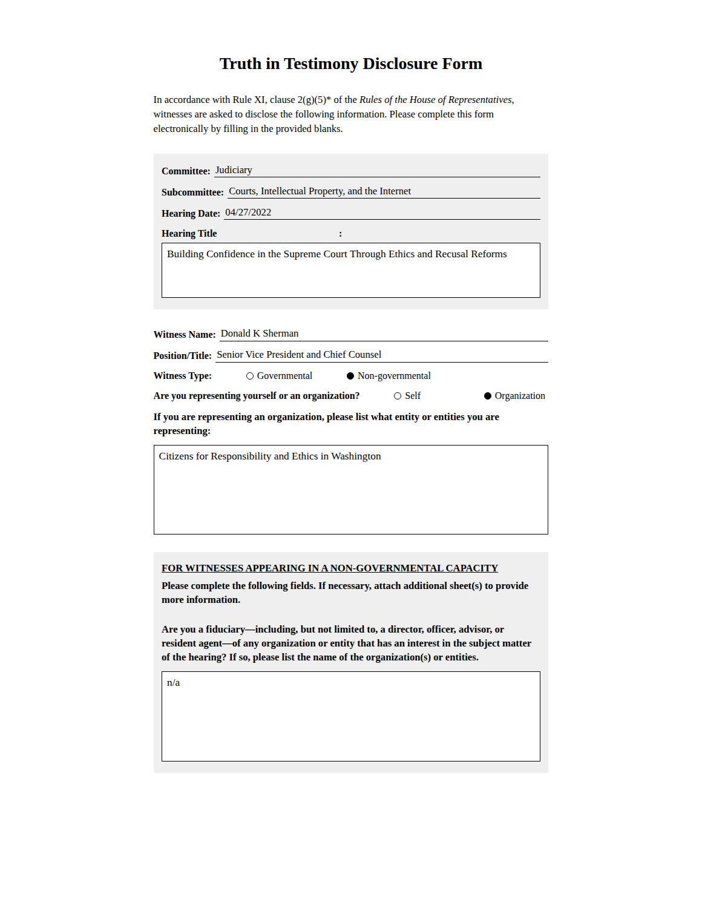Truth in Testimony Disclosure Form
In accordance with Rule XI, clause 2(g)(5)* of the Rules of the House of Representatives, witnesses are asked to disclose the following information. Please complete this form electronically by filling in the provided blanks.
Committee: Judiciary
Subcommittee: Courts, Intellectual Property, and the Internet
Hearing Date: 04/27/2022
Hearing Title:
Building Confidence in the Supreme Court Through Ethics and Recusal Reforms
Witness Name: Donald K Sherman
Position/Title: Senior Vice President and Chief Counsel
Witness Type: Governmental Non-governmental
Are you representing yourself or an organization? Self Organization
If you are representing an organization, please list what entity or entities you are representing:
Citizens for Responsibility and Ethics in Washington
FOR WITNESSES APPEARING IN A NON-GOVERNMENTAL CAPACITY
Please complete the following fields. If necessary, attach additional sheet(s) to provide more information.
Are you a fiduciary—including, but not limited to, a director, officer, advisor, or resident agent—of any organization or entity that has an interest in the subject matter of the hearing? If so, please list the name of the organization(s) or entities.
n/a